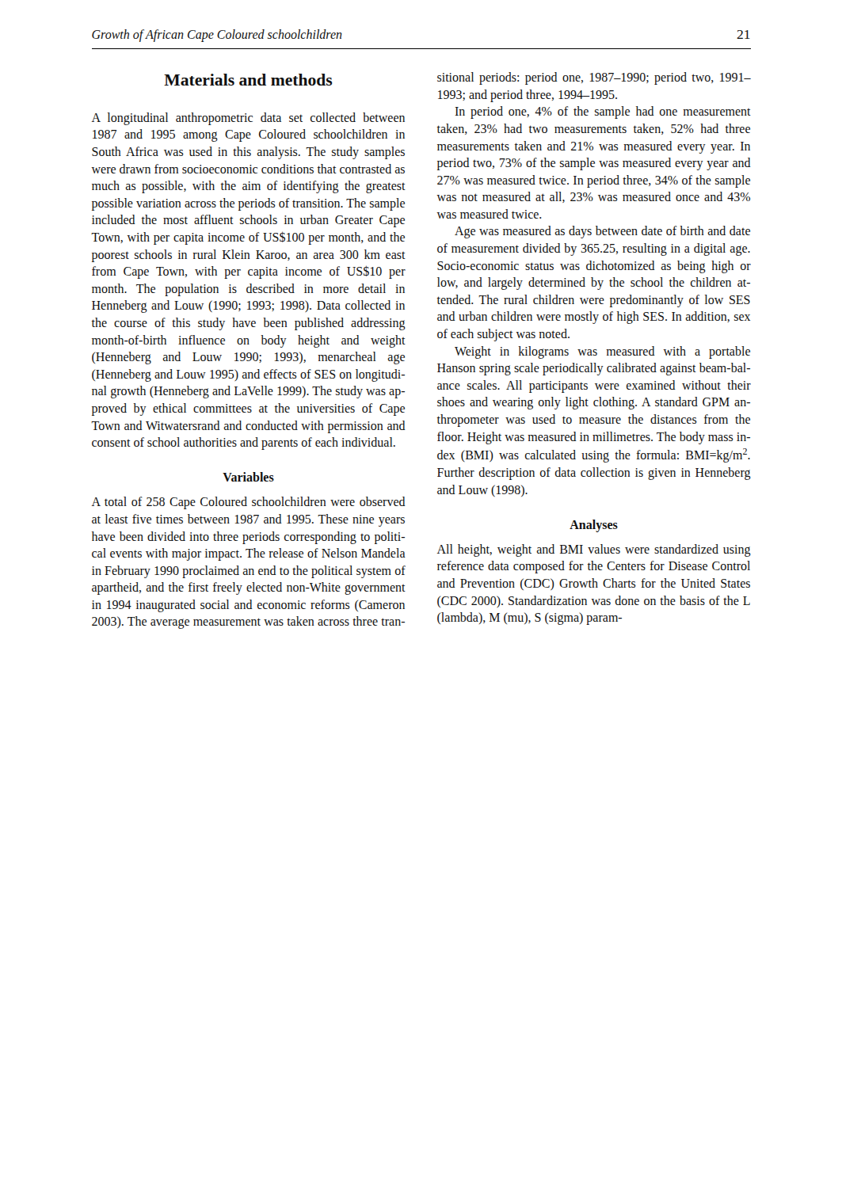Growth of African Cape Coloured schoolchildren 21
Materials and methods
A longitudinal anthropometric data set collected between 1987 and 1995 among Cape Coloured schoolchildren in South Africa was used in this analysis. The study samples were drawn from socioeconomic conditions that contrasted as much as possible, with the aim of identifying the greatest possible variation across the periods of transition. The sample included the most affluent schools in urban Greater Cape Town, with per capita income of US$100 per month, and the poorest schools in rural Klein Karoo, an area 300 km east from Cape Town, with per capita income of US$10 per month. The population is described in more detail in Henneberg and Louw (1990; 1993; 1998). Data collected in the course of this study have been published addressing month-of-birth influence on body height and weight (Henneberg and Louw 1990; 1993), menarcheal age (Henneberg and Louw 1995) and effects of SES on longitudinal growth (Henneberg and LaVelle 1999). The study was approved by ethical committees at the universities of Cape Town and Witwatersrand and conducted with permission and consent of school authorities and parents of each individual.
Variables
A total of 258 Cape Coloured schoolchildren were observed at least five times between 1987 and 1995. These nine years have been divided into three periods corresponding to political events with major impact. The release of Nelson Mandela in February 1990 proclaimed an end to the political system of apartheid, and the first freely elected non-White government in 1994 inaugurated social and economic reforms (Cameron 2003). The average measurement was taken across three transitional periods: period one, 1987–1990; period two, 1991–1993; and period three, 1994–1995.
In period one, 4% of the sample had one measurement taken, 23% had two measurements taken, 52% had three measurements taken and 21% was measured every year. In period two, 73% of the sample was measured every year and 27% was measured twice. In period three, 34% of the sample was not measured at all, 23% was measured once and 43% was measured twice.
Age was measured as days between date of birth and date of measurement divided by 365.25, resulting in a digital age. Socio-economic status was dichotomized as being high or low, and largely determined by the school the children attended. The rural children were predominantly of low SES and urban children were mostly of high SES. In addition, sex of each subject was noted.
Weight in kilograms was measured with a portable Hanson spring scale periodically calibrated against beam-balance scales. All participants were examined without their shoes and wearing only light clothing. A standard GPM anthropometer was used to measure the distances from the floor. Height was measured in millimetres. The body mass index (BMI) was calculated using the formula: BMI=kg/m2. Further description of data collection is given in Henneberg and Louw (1998).
Analyses
All height, weight and BMI values were standardized using reference data composed for the Centers for Disease Control and Prevention (CDC) Growth Charts for the United States (CDC 2000). Standardization was done on the basis of the L (lambda), M (mu), S (sigma) param-